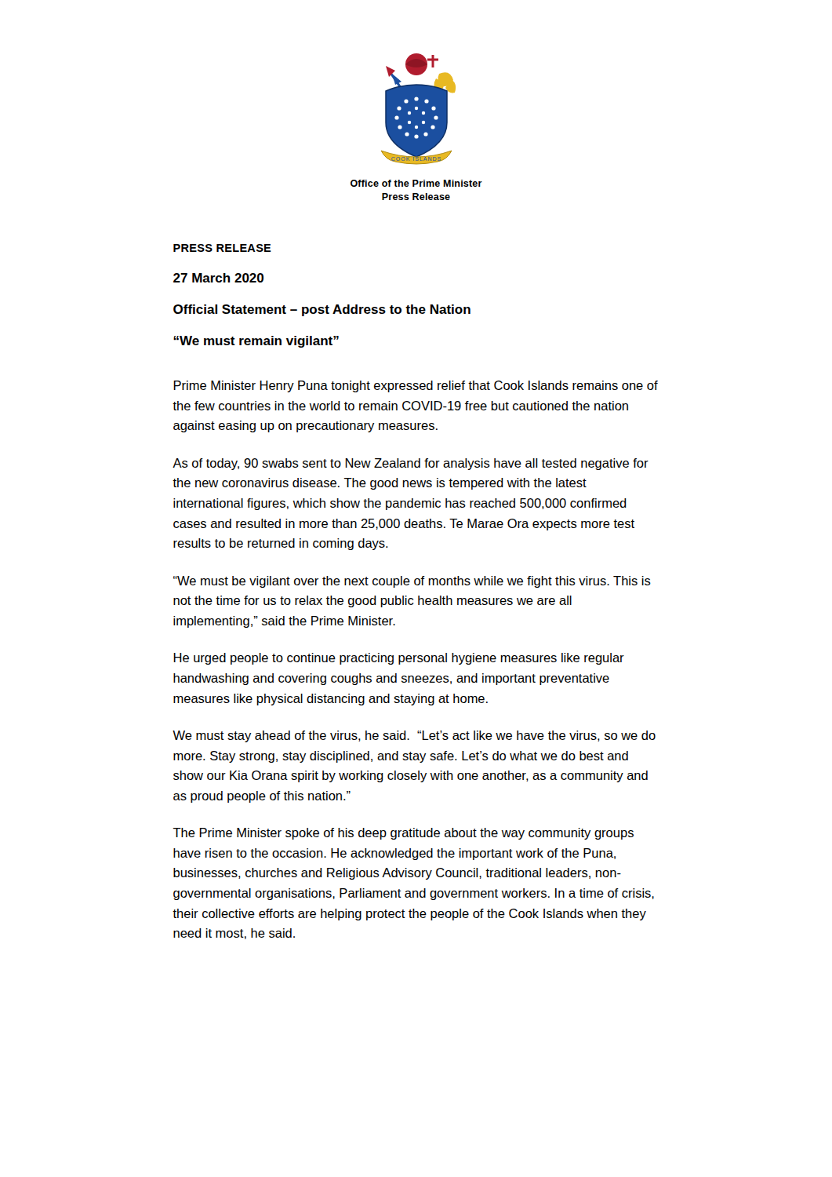COOK ISLANDS
Office of the Prime Minister
Press Release
PRESS RELEASE
27 March 2020
Official Statement – post Address to the Nation
“We must remain vigilant”
Prime Minister Henry Puna tonight expressed relief that Cook Islands remains one of the few countries in the world to remain COVID-19 free but cautioned the nation against easing up on precautionary measures.
As of today, 90 swabs sent to New Zealand for analysis have all tested negative for the new coronavirus disease. The good news is tempered with the latest international figures, which show the pandemic has reached 500,000 confirmed cases and resulted in more than 25,000 deaths. Te Marae Ora expects more test results to be returned in coming days.
“We must be vigilant over the next couple of months while we fight this virus. This is not the time for us to relax the good public health measures we are all implementing,” said the Prime Minister.
He urged people to continue practicing personal hygiene measures like regular handwashing and covering coughs and sneezes, and important preventative measures like physical distancing and staying at home.
We must stay ahead of the virus, he said. “Let’s act like we have the virus, so we do more. Stay strong, stay disciplined, and stay safe. Let’s do what we do best and show our Kia Orana spirit by working closely with one another, as a community and as proud people of this nation.”
The Prime Minister spoke of his deep gratitude about the way community groups have risen to the occasion. He acknowledged the important work of the Puna, businesses, churches and Religious Advisory Council, traditional leaders, non-governmental organisations, Parliament and government workers. In a time of crisis, their collective efforts are helping protect the people of the Cook Islands when they need it most, he said.